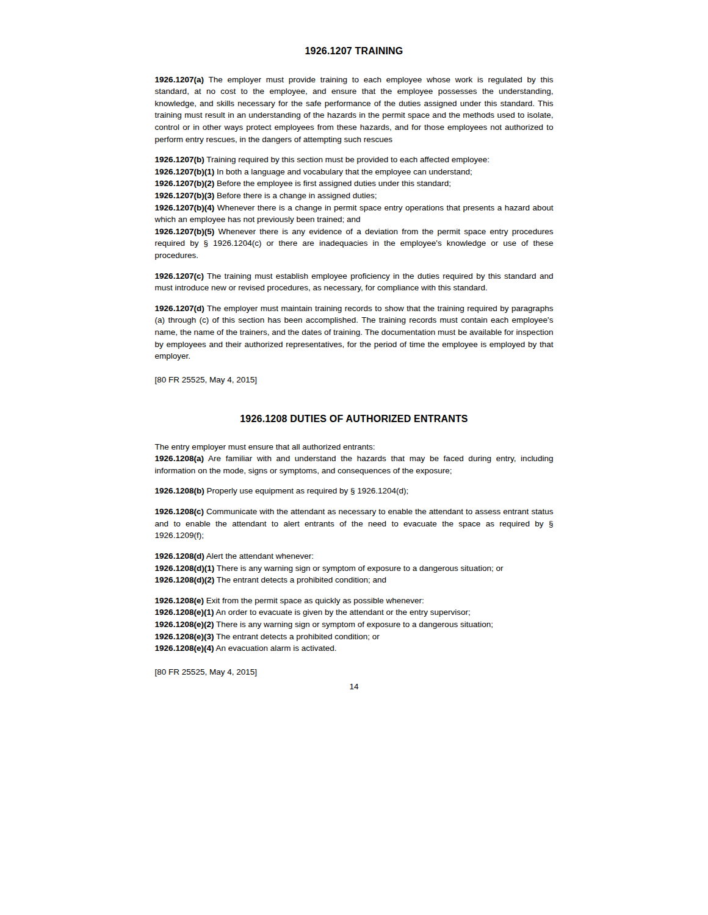1926.1207 TRAINING
1926.1207(a) The employer must provide training to each employee whose work is regulated by this standard, at no cost to the employee, and ensure that the employee possesses the understanding, knowledge, and skills necessary for the safe performance of the duties assigned under this standard. This training must result in an understanding of the hazards in the permit space and the methods used to isolate, control or in other ways protect employees from these hazards, and for those employees not authorized to perform entry rescues, in the dangers of attempting such rescues
1926.1207(b) Training required by this section must be provided to each affected employee:
1926.1207(b)(1) In both a language and vocabulary that the employee can understand;
1926.1207(b)(2) Before the employee is first assigned duties under this standard;
1926.1207(b)(3) Before there is a change in assigned duties;
1926.1207(b)(4) Whenever there is a change in permit space entry operations that presents a hazard about which an employee has not previously been trained; and
1926.1207(b)(5) Whenever there is any evidence of a deviation from the permit space entry procedures required by § 1926.1204(c) or there are inadequacies in the employee's knowledge or use of these procedures.
1926.1207(c) The training must establish employee proficiency in the duties required by this standard and must introduce new or revised procedures, as necessary, for compliance with this standard.
1926.1207(d) The employer must maintain training records to show that the training required by paragraphs (a) through (c) of this section has been accomplished. The training records must contain each employee's name, the name of the trainers, and the dates of training. The documentation must be available for inspection by employees and their authorized representatives, for the period of time the employee is employed by that employer.
[80 FR 25525, May 4, 2015]
1926.1208 DUTIES OF AUTHORIZED ENTRANTS
The entry employer must ensure that all authorized entrants:
1926.1208(a) Are familiar with and understand the hazards that may be faced during entry, including information on the mode, signs or symptoms, and consequences of the exposure;
1926.1208(b) Properly use equipment as required by § 1926.1204(d);
1926.1208(c) Communicate with the attendant as necessary to enable the attendant to assess entrant status and to enable the attendant to alert entrants of the need to evacuate the space as required by § 1926.1209(f);
1926.1208(d) Alert the attendant whenever:
1926.1208(d)(1) There is any warning sign or symptom of exposure to a dangerous situation; or
1926.1208(d)(2) The entrant detects a prohibited condition; and
1926.1208(e) Exit from the permit space as quickly as possible whenever:
1926.1208(e)(1) An order to evacuate is given by the attendant or the entry supervisor;
1926.1208(e)(2) There is any warning sign or symptom of exposure to a dangerous situation;
1926.1208(e)(3) The entrant detects a prohibited condition; or
1926.1208(e)(4) An evacuation alarm is activated.
[80 FR 25525, May 4, 2015]
14